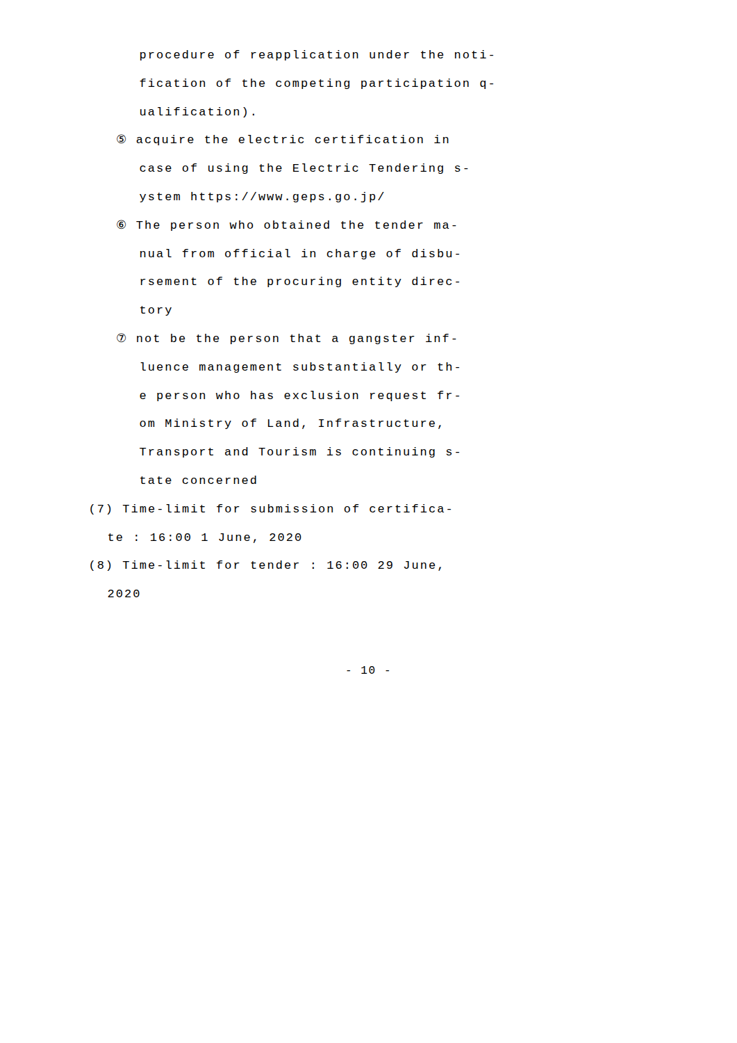procedure of reapplication under the noti-
fication of the competing participation q-
ualification).
⑤ acquire the electric certification in
case of using the Electric Tendering s-
ystem https://www.geps.go.jp/
⑥ The person who obtained the tender ma-
nual from official in charge of disbu-
rsement of the procuring entity direc-
tory
⑦ not be the person that a gangster inf-
luence management substantially or th-
e person who has exclusion request fr-
om Ministry of Land, Infrastructure,
Transport and Tourism is continuing s-
tate concerned
(7) Time-limit for submission of certifica-
te : 16:00 1 June, 2020
(8) Time-limit for tender : 16:00 29 June,
2020
- 10 -